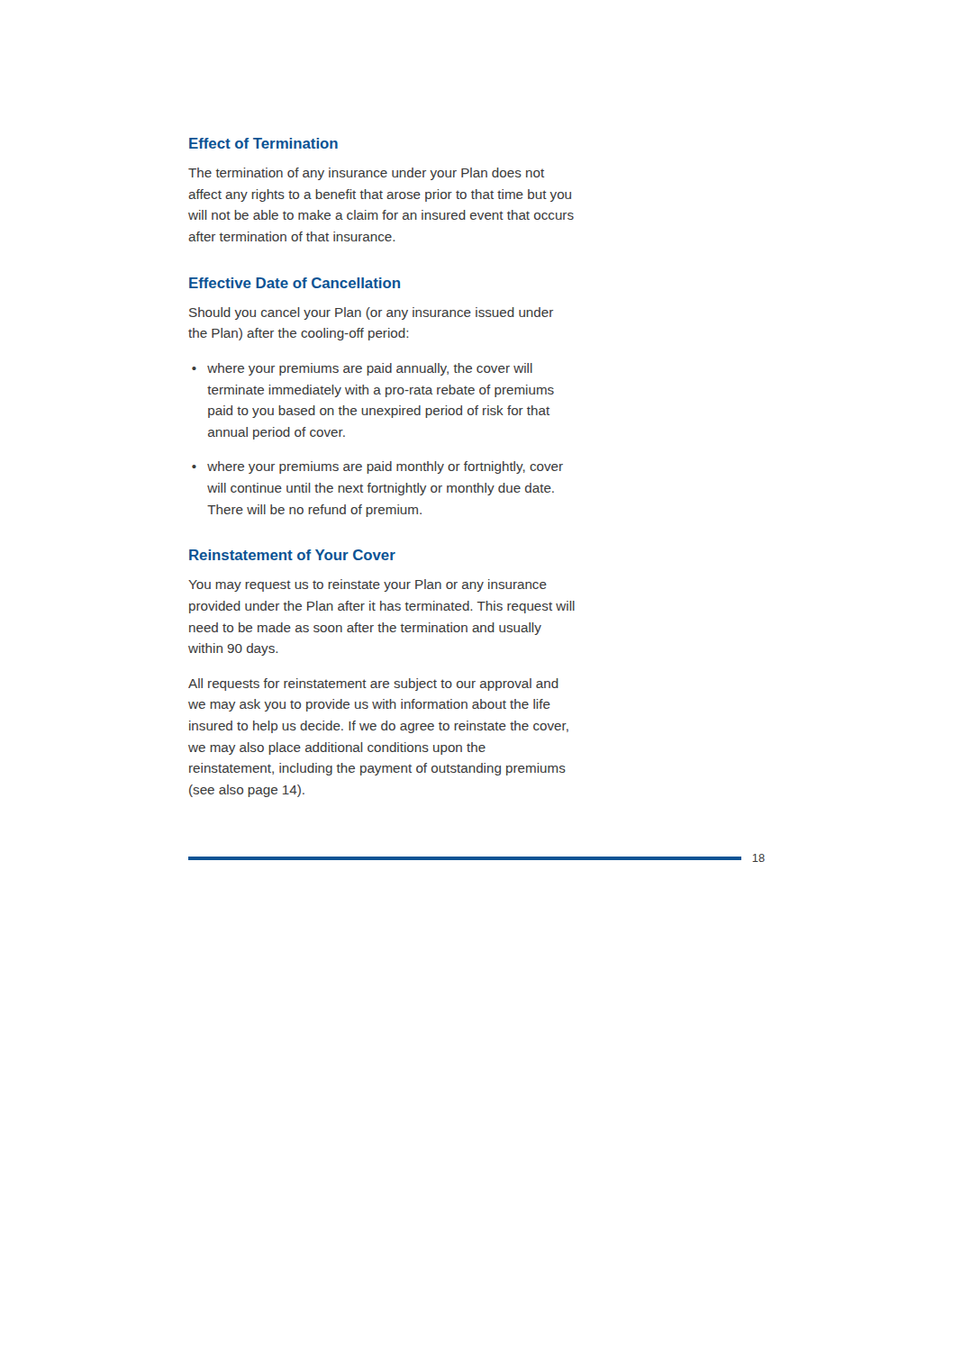Effect of Termination
The termination of any insurance under your Plan does not affect any rights to a benefit that arose prior to that time but you will not be able to make a claim for an insured event that occurs after termination of that insurance.
Effective Date of Cancellation
Should you cancel your Plan (or any insurance issued under the Plan) after the cooling-off period:
where your premiums are paid annually, the cover will terminate immediately with a pro-rata rebate of premiums paid to you based on the unexpired period of risk for that annual period of cover.
where your premiums are paid monthly or fortnightly, cover will continue until the next fortnightly or monthly due date. There will be no refund of premium.
Reinstatement of Your Cover
You may request us to reinstate your Plan or any insurance provided under the Plan after it has terminated. This request will need to be made as soon after the termination and usually within 90 days.
All requests for reinstatement are subject to our approval and we may ask you to provide us with information about the life insured to help us decide. If we do agree to reinstate the cover, we may also place additional conditions upon the reinstatement, including the payment of outstanding premiums (see also page 14).
18